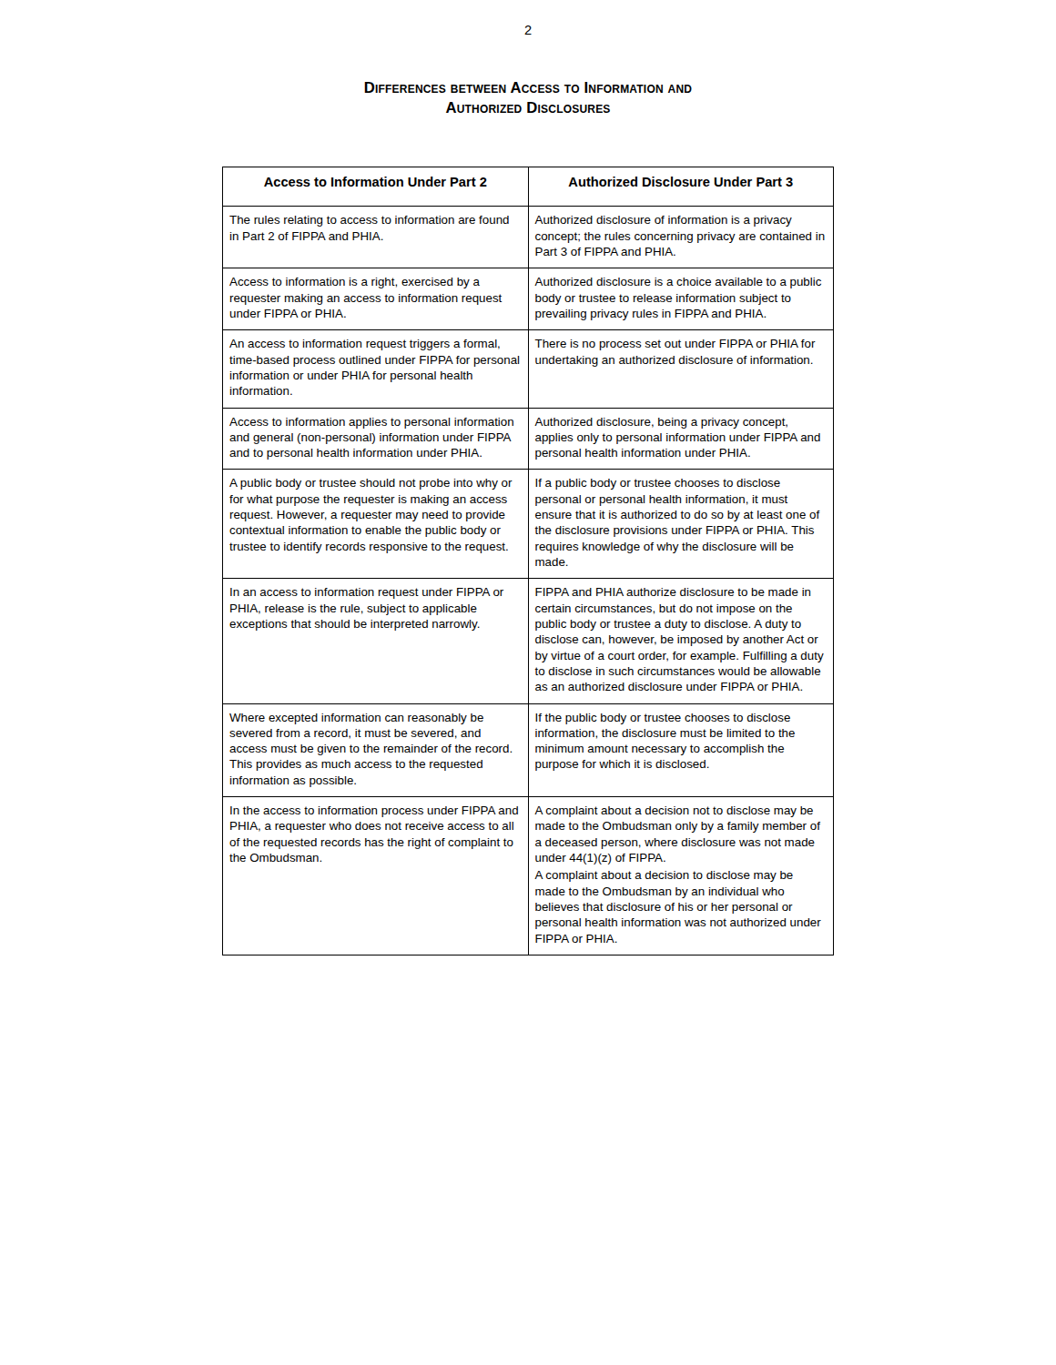2
Differences between Access to Information and
Authorized Disclosures
| Access to Information Under Part 2 | Authorized Disclosure Under Part 3 |
| --- | --- |
| The rules relating to access to information are found in Part 2 of FIPPA and PHIA. | Authorized disclosure of information is a privacy concept; the rules concerning privacy are contained in Part 3 of FIPPA and PHIA. |
| Access to information is a right, exercised by a requester making an access to information request under FIPPA or PHIA. | Authorized disclosure is a choice available to a public body or trustee to release information subject to prevailing privacy rules in FIPPA and PHIA. |
| An access to information request triggers a formal, time-based process outlined under FIPPA for personal information or under PHIA for personal health information. | There is no process set out under FIPPA or PHIA for undertaking an authorized disclosure of information. |
| Access to information applies to personal information and general (non-personal) information under FIPPA and to personal health information under PHIA. | Authorized disclosure, being a privacy concept, applies only to personal information under FIPPA and personal health information under PHIA. |
| A public body or trustee should not probe into why or for what purpose the requester is making an access request. However, a requester may need to provide contextual information to enable the public body or trustee to identify records responsive to the request. | If a public body or trustee chooses to disclose personal or personal health information, it must ensure that it is authorized to do so by at least one of the disclosure provisions under FIPPA or PHIA. This requires knowledge of why the disclosure will be made. |
| In an access to information request under FIPPA or PHIA, release is the rule, subject to applicable exceptions that should be interpreted narrowly. | FIPPA and PHIA authorize disclosure to be made in certain circumstances, but do not impose on the public body or trustee a duty to disclose. A duty to disclose can, however, be imposed by another Act or by virtue of a court order, for example. Fulfilling a duty to disclose in such circumstances would be allowable as an authorized disclosure under FIPPA or PHIA. |
| Where excepted information can reasonably be severed from a record, it must be severed, and access must be given to the remainder of the record. This provides as much access to the requested information as possible. | If the public body or trustee chooses to disclose information, the disclosure must be limited to the minimum amount necessary to accomplish the purpose for which it is disclosed. |
| In the access to information process under FIPPA and PHIA, a requester who does not receive access to all of the requested records has the right of complaint to the Ombudsman. | A complaint about a decision not to disclose may be made to the Ombudsman only by a family member of a deceased person, where disclosure was not made under 44(1)(z) of FIPPA. A complaint about a decision to disclose may be made to the Ombudsman by an individual who believes that disclosure of his or her personal or personal health information was not authorized under FIPPA or PHIA. |